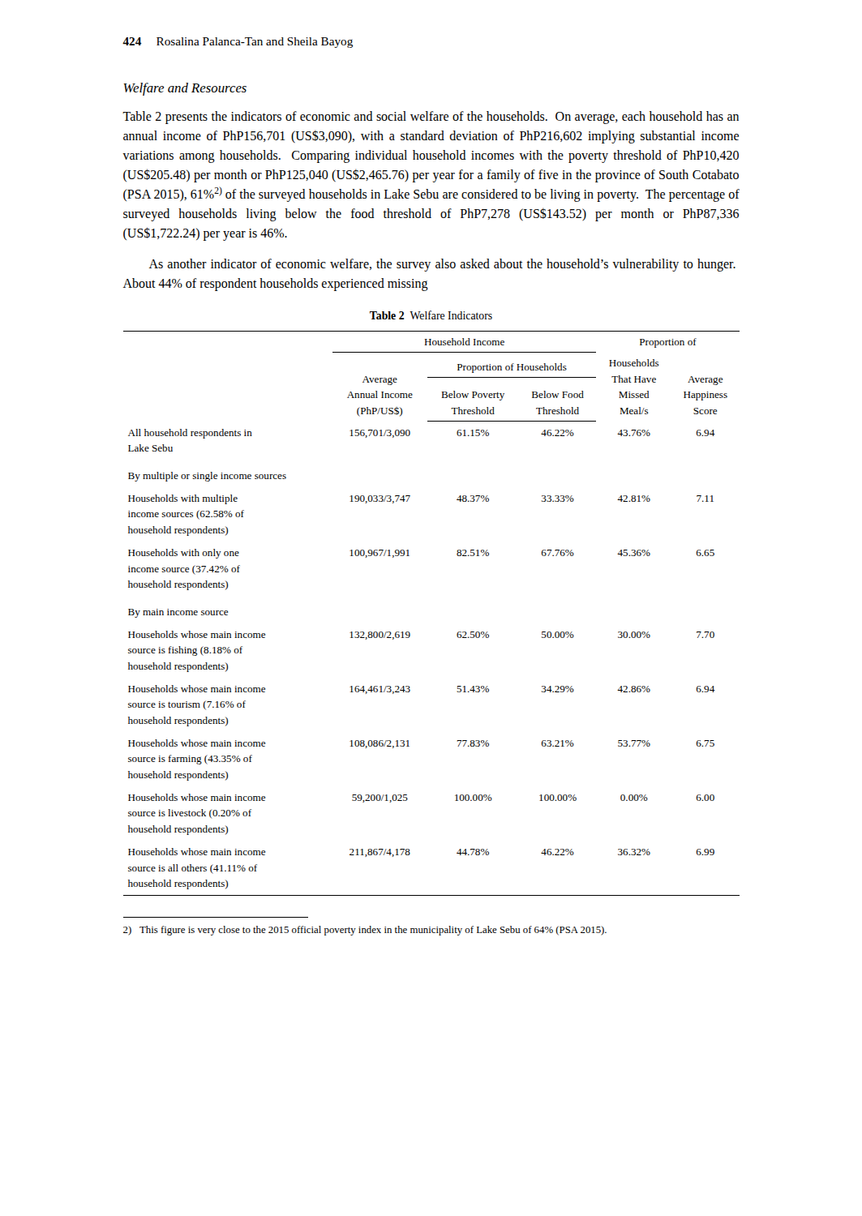424 Rosalina Palanca-Tan and Sheila Bayog
Welfare and Resources
Table 2 presents the indicators of economic and social welfare of the households. On average, each household has an annual income of PhP156,701 (US$3,090), with a standard deviation of PhP216,602 implying substantial income variations among households. Comparing individual household incomes with the poverty threshold of PhP10,420 (US$205.48) per month or PhP125,040 (US$2,465.76) per year for a family of five in the province of South Cotabato (PSA 2015), 61%2) of the surveyed households in Lake Sebu are considered to be living in poverty. The percentage of surveyed households living below the food threshold of PhP7,278 (US$143.52) per month or PhP87,336 (US$1,722.24) per year is 46%.
As another indicator of economic welfare, the survey also asked about the household’s vulnerability to hunger. About 44% of respondent households experienced missing
Table 2 Welfare Indicators
| | Household Income | Proportion of |
| --- | --- | --- |
| Average Annual Income (PhP/US$) | Proportion of Households | Households That Have Missed Meal/s | Average Happiness Score |
| Below Poverty Threshold | Below Food Threshold |
| All household respondents in Lake Sebu | 156,701/3,090 | 61.15% | 46.22% | 43.76% | 6.94 |
| By multiple or single income sources |
| Households with multiple income sources (62.58% of household respondents) | 190,033/3,747 | 48.37% | 33.33% | 42.81% | 7.11 |
| Households with only one income source (37.42% of household respondents) | 100,967/1,991 | 82.51% | 67.76% | 45.36% | 6.65 |
| By main income source |
| Households whose main income source is fishing (8.18% of household respondents) | 132,800/2,619 | 62.50% | 50.00% | 30.00% | 7.70 |
| Households whose main income source is tourism (7.16% of household respondents) | 164,461/3,243 | 51.43% | 34.29% | 42.86% | 6.94 |
| Households whose main income source is farming (43.35% of household respondents) | 108,086/2,131 | 77.83% | 63.21% | 53.77% | 6.75 |
| Households whose main income source is livestock (0.20% of household respondents) | 59,200/1,025 | 100.00% | 100.00% | 0.00% | 6.00 |
| Households whose main income source is all others (41.11% of household respondents) | 211,867/4,178 | 44.78% | 46.22% | 36.32% | 6.99 |
2) This figure is very close to the 2015 official poverty index in the municipality of Lake Sebu of 64% (PSA 2015).